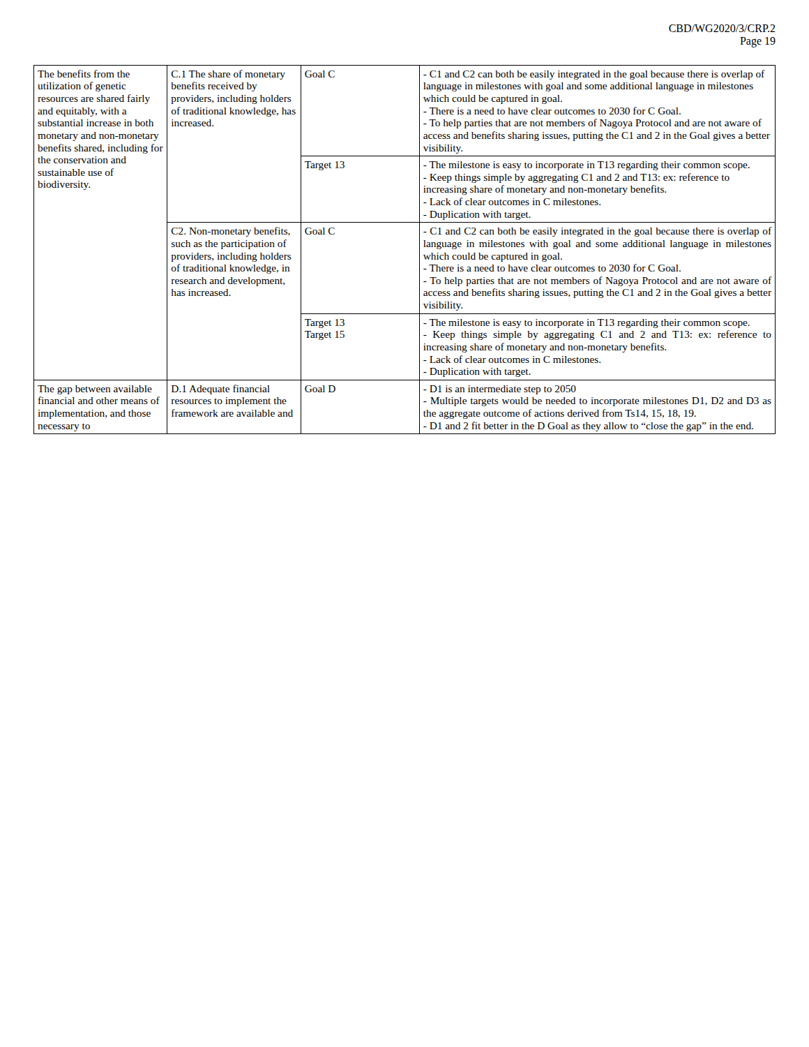CBD/WG2020/3/CRP.2 Page 19
| The benefits from the utilization of genetic resources are shared fairly and equitably, with a substantial increase in both monetary and non-monetary benefits shared, including for the conservation and sustainable use of biodiversity. | C.1 The share of monetary benefits received by providers, including holders of traditional knowledge, has increased. | Goal C | - C1 and C2 can both be easily integrated in the goal because there is overlap of language in milestones with goal and some additional language in milestones which could be captured in goal. - There is a need to have clear outcomes to 2030 for C Goal. - To help parties that are not members of Nagoya Protocol and are not aware of access and benefits sharing issues, putting the C1 and 2 in the Goal gives a better visibility. |
| Target 13 | - The milestone is easy to incorporate in T13 regarding their common scope. - Keep things simple by aggregating C1 and 2 and T13: ex: reference to increasing share of monetary and non-monetary benefits. - Lack of clear outcomes in C milestones. - Duplication with target. |
| C2. Non-monetary benefits, such as the participation of providers, including holders of traditional knowledge, in research and development, has increased. | Goal C | - C1 and C2 can both be easily integrated in the goal because there is overlap of language in milestones with goal and some additional language in milestones which could be captured in goal. - There is a need to have clear outcomes to 2030 for C Goal. - To help parties that are not members of Nagoya Protocol and are not aware of access and benefits sharing issues, putting the C1 and 2 in the Goal gives a better visibility. |
| Target 13 Target 15 | - The milestone is easy to incorporate in T13 regarding their common scope. - Keep things simple by aggregating C1 and 2 and T13: ex: reference to increasing share of monetary and non-monetary benefits. - Lack of clear outcomes in C milestones. - Duplication with target. |
| The gap between available financial and other means of implementation, and those necessary to | D.1 Adequate financial resources to implement the framework are available and | Goal D | - D1 is an intermediate step to 2050 - Multiple targets would be needed to incorporate milestones D1, D2 and D3 as the aggregate outcome of actions derived from Ts14, 15, 18, 19. - D1 and 2 fit better in the D Goal as they allow to “close the gap” in the end. |